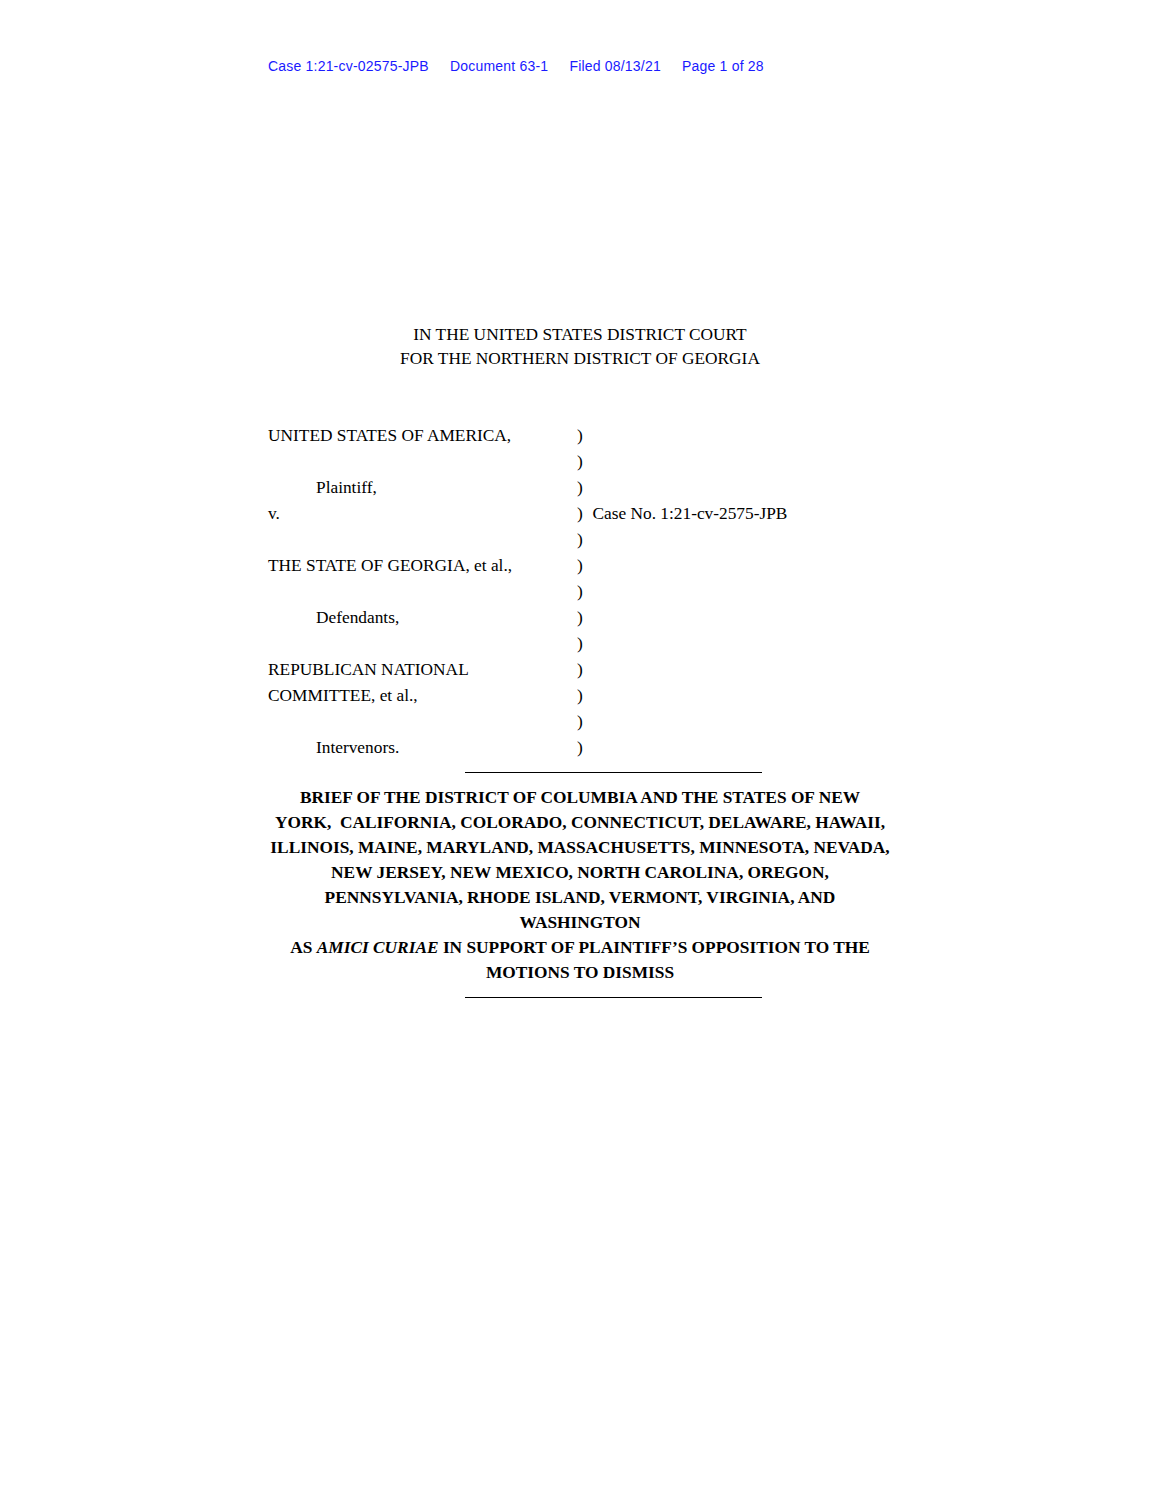Case 1:21-cv-02575-JPB Document 63-1 Filed 08/13/21 Page 1 of 28
IN THE UNITED STATES DISTRICT COURT
FOR THE NORTHERN DISTRICT OF GEORGIA
| UNITED STATES OF AMERICA, | ) | |
| | ) | |
| Plaintiff, | ) | |
| v. | ) | Case No. 1:21-cv-2575-JPB |
| | ) | |
| THE STATE OF GEORGIA, et al., | ) | |
| | ) | |
| Defendants, | ) | |
| | ) | |
| REPUBLICAN NATIONAL | ) | |
| COMMITTEE, et al., | ) | |
| | ) | |
| Intervenors. | ) | |
BRIEF OF THE DISTRICT OF COLUMBIA AND THE STATES OF NEW YORK, CALIFORNIA, COLORADO, CONNECTICUT, DELAWARE, HAWAII, ILLINOIS, MAINE, MARYLAND, MASSACHUSETTS, MINNESOTA, NEVADA, NEW JERSEY, NEW MEXICO, NORTH CAROLINA, OREGON, PENNSYLVANIA, RHODE ISLAND, VERMONT, VIRGINIA, AND WASHINGTON
AS AMICI CURIAE IN SUPPORT OF PLAINTIFF’S OPPOSITION TO THE MOTIONS TO DISMISS